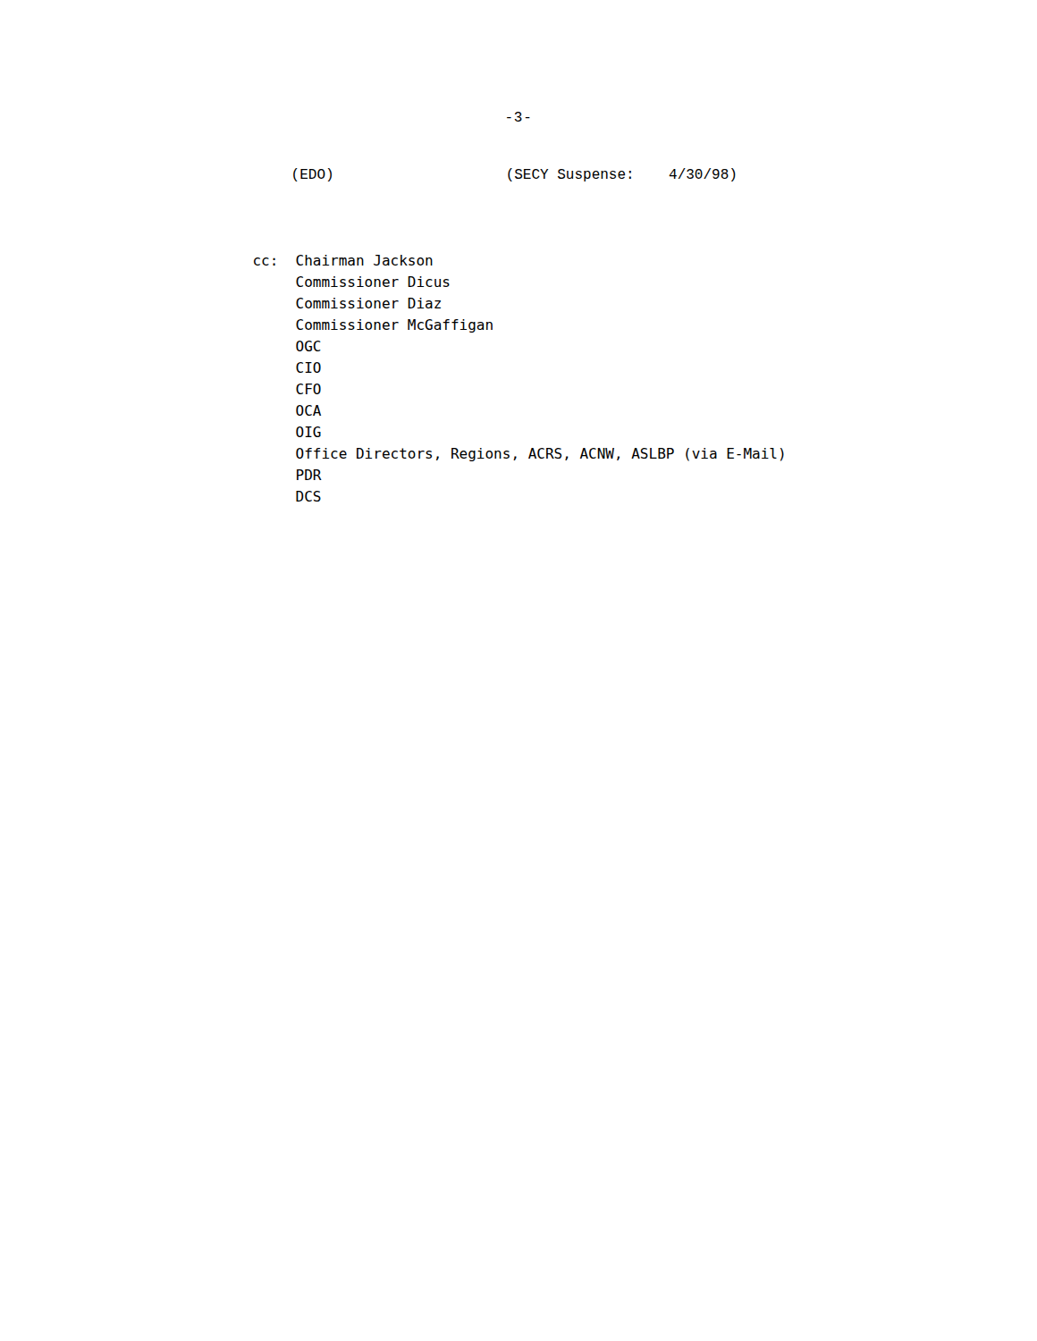-3-
(EDO) (SECY Suspense: 4/30/98)
cc: Chairman Jackson
     Commissioner Dicus
     Commissioner Diaz
     Commissioner McGaffigan
     OGC
     CIO
     CFO
     OCA
     OIG
     Office Directors, Regions, ACRS, ACNW, ASLBP (via E-Mail)
     PDR
     DCS